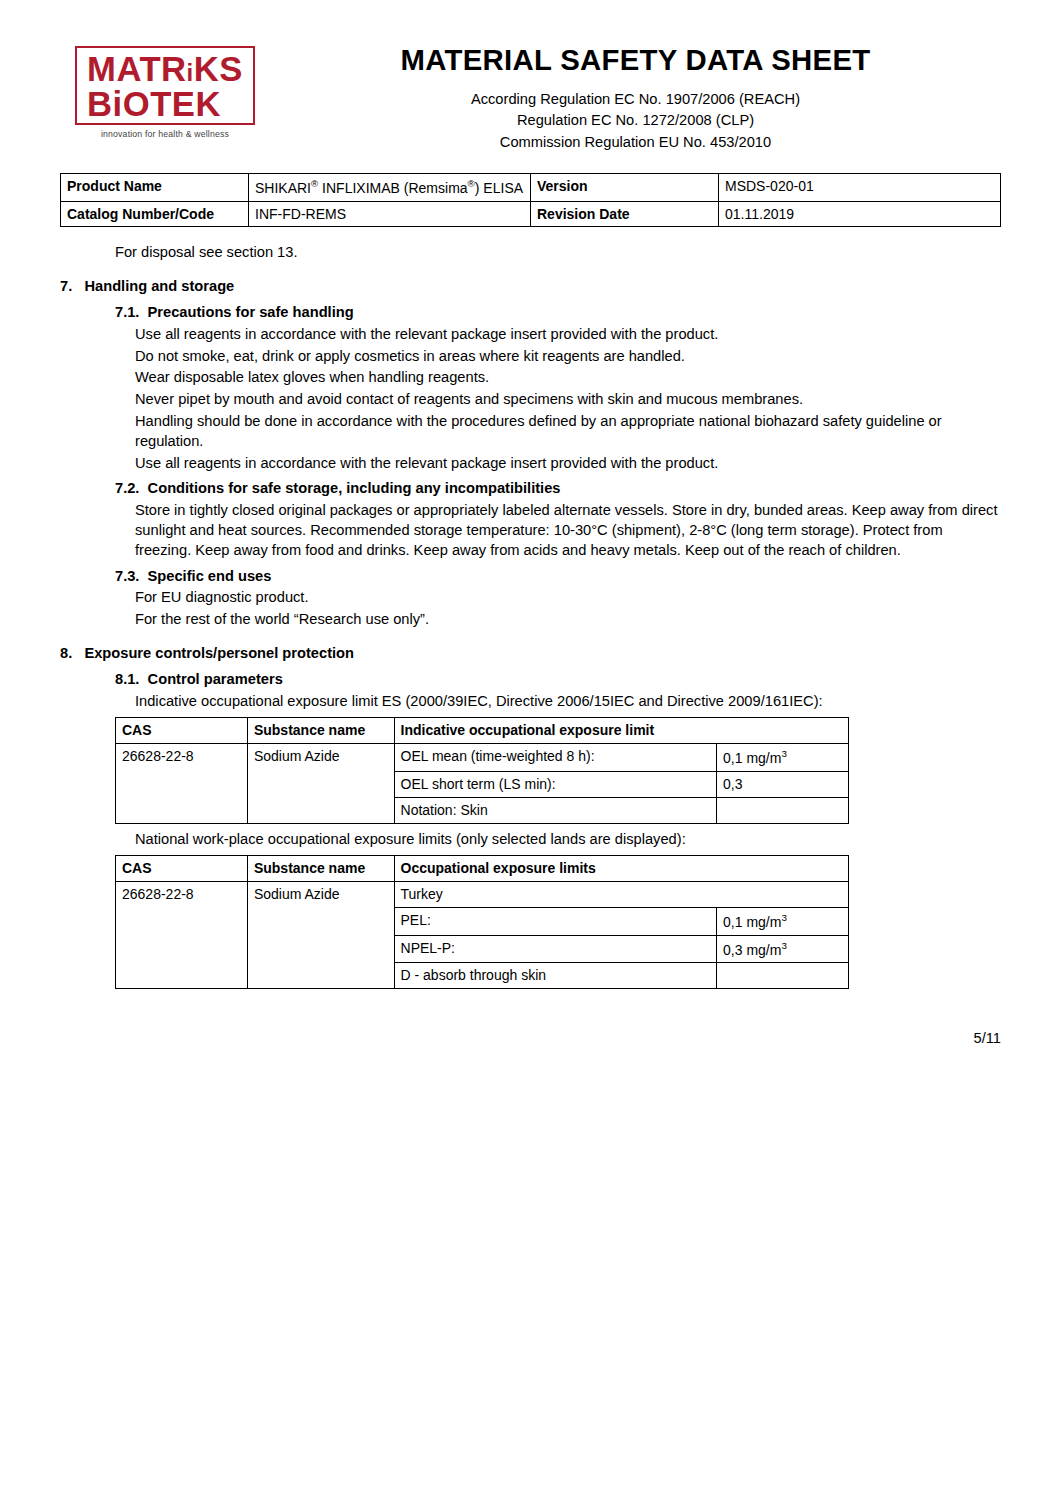MATRi KS
Bi OTEK
innovation for health & wellness
MATERIAL SAFETY DATA SHEET
According Regulation EC No. 1907/2006 (REACH)
Regulation EC No. 1272/2008 (CLP)
Commission Regulation EU No. 453/2010
| Product Name | SHIKARI ® INFLIXIMAB (Remsima ® ) ELISA | Version | MSDS-020-01 |
| Catalog Number/Code | INF-FD-REMS | Revision Date | 01.11.2019 |
For disposal see section 13.
7. Handling and storage
7.1. Precautions for safe handling
Use all reagents in accordance with the relevant package insert provided with the product.
Do not smoke, eat, drink or apply cosmetics in areas where kit reagents are handled.
Wear disposable latex gloves when handling reagents.
Never pipet by mouth and avoid contact of reagents and specimens with skin and mucous membranes.
Handling should be done in accordance with the procedures defined by an appropriate national biohazard safety guideline or regulation.
Use all reagents in accordance with the relevant package insert provided with the product.
7.2. Conditions for safe storage, including any incompatibilities
Store in tightly closed original packages or appropriately labeled alternate vessels. Store in dry, bunded areas. Keep away from direct sunlight and heat sources. Recommended storage temperature: 10-30°C (shipment), 2-8°C (long term storage). Protect from freezing. Keep away from food and drinks. Keep away from acids and heavy metals. Keep out of the reach of children.
7.3. Specific end uses
For EU diagnostic product.
For the rest of the world “Research use only”.
8. Exposure controls/personel protection
8.1. Control parameters
Indicative occupational exposure limit ES (2000/39IEC, Directive 2006/15IEC and Directive 2009/161IEC):
| CAS | Substance name | Indicative occupational exposure limit |
| --- | --- | --- |
| 26628-22-8 | Sodium Azide | OEL mean (time-weighted 8 h): | 0,1 mg/m 3 |
| OEL short term (LS min): | 0,3 |
| Notation: Skin | |
National work-place occupational exposure limits (only selected lands are displayed):
| CAS | Substance name | Occupational exposure limits |
| --- | --- | --- |
| 26628-22-8 | Sodium Azide | Turkey |
| PEL: | 0,1 mg/m 3 |
| NPEL-P: | 0,3 mg/m 3 |
| D - absorb through skin | |
5/11